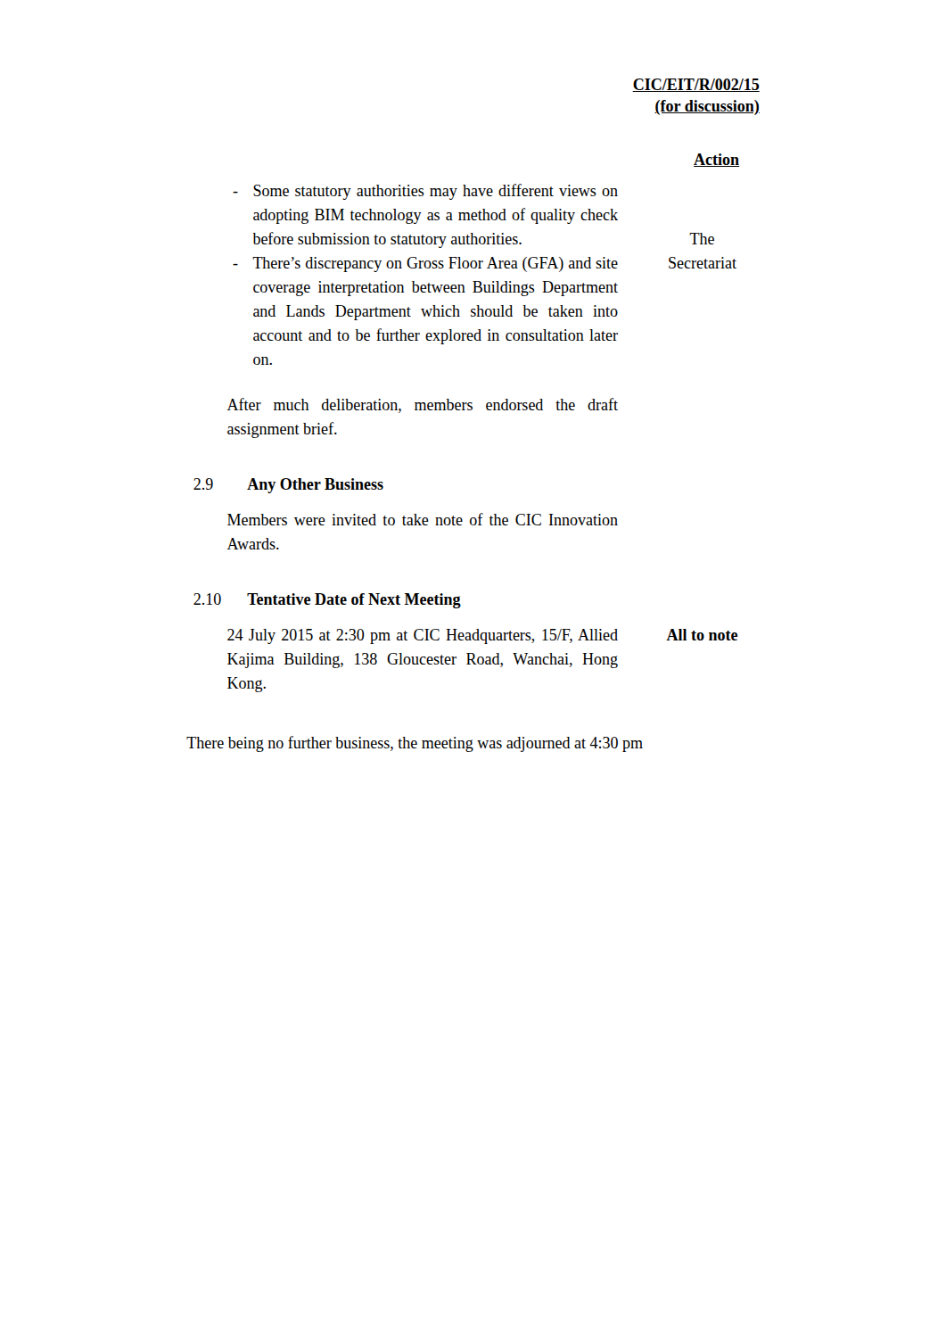CIC/EIT/R/002/15 (for discussion)
Action
Some statutory authorities may have different views on adopting BIM technology as a method of quality check before submission to statutory authorities.
There’s discrepancy on Gross Floor Area (GFA) and site coverage interpretation between Buildings Department and Lands Department which should be taken into account and to be further explored in consultation later on.
The
Secretariat
After much deliberation, members endorsed the draft assignment brief.
2.9
Any Other Business
Members were invited to take note of the CIC Innovation Awards.
2.10
Tentative Date of Next Meeting
24 July 2015 at 2:30 pm at CIC Headquarters, 15/F, Allied Kajima Building, 138 Gloucester Road, Wanchai, Hong Kong.
All to note
There being no further business, the meeting was adjourned at 4:30 pm